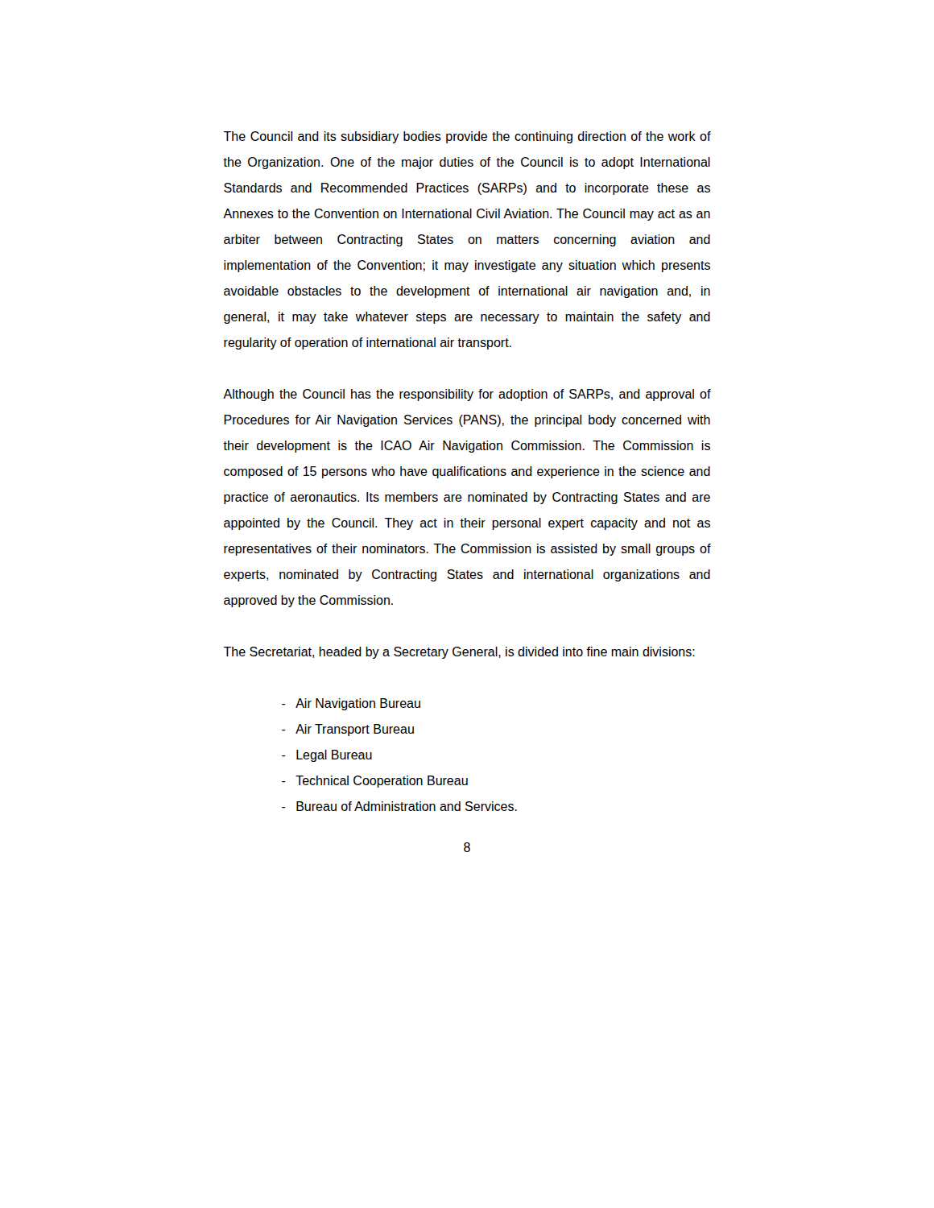The Council and its subsidiary bodies provide the continuing direction of the work of the Organization. One of the major duties of the Council is to adopt International Standards and Recommended Practices (SARPs) and to incorporate these as Annexes to the Convention on International Civil Aviation. The Council may act as an arbiter between Contracting States on matters concerning aviation and implementation of the Convention; it may investigate any situation which presents avoidable obstacles to the development of international air navigation and, in general, it may take whatever steps are necessary to maintain the safety and regularity of operation of international air transport.
Although the Council has the responsibility for adoption of SARPs, and approval of Procedures for Air Navigation Services (PANS), the principal body concerned with their development is the ICAO Air Navigation Commission. The Commission is composed of 15 persons who have qualifications and experience in the science and practice of aeronautics. Its members are nominated by Contracting States and are appointed by the Council. They act in their personal expert capacity and not as representatives of their nominators. The Commission is assisted by small groups of experts, nominated by Contracting States and international organizations and approved by the Commission.
The Secretariat, headed by a Secretary General, is divided into fine main divisions:
Air Navigation Bureau
Air Transport Bureau
Legal Bureau
Technical Cooperation Bureau
Bureau of Administration and Services.
8